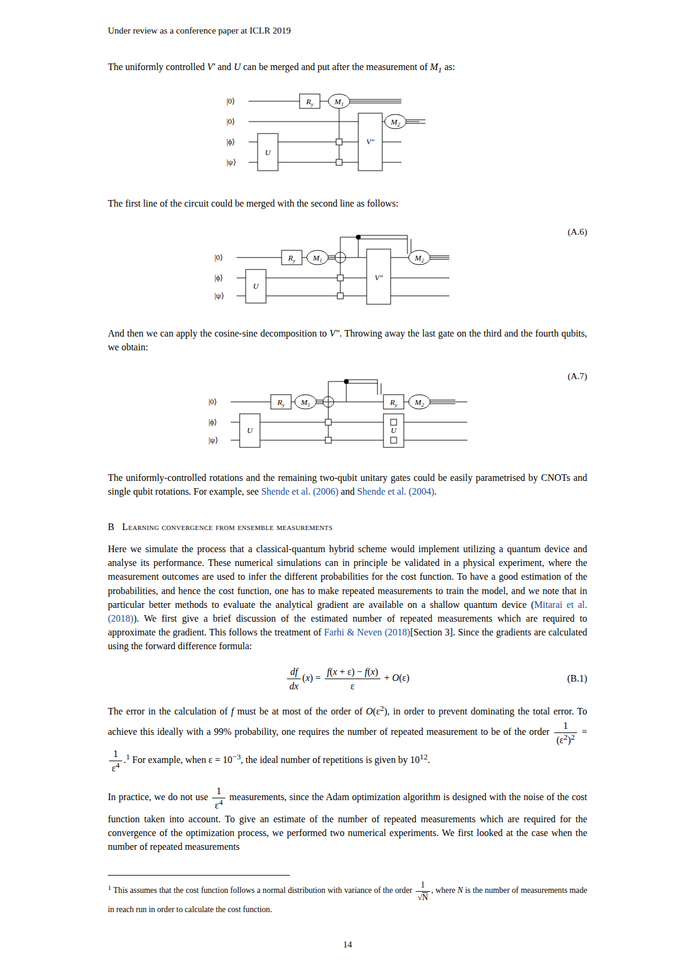Under review as a conference paper at ICLR 2019
The uniformly controlled V′ and U can be merged and put after the measurement of M1 as:
|0⟩ |0⟩ |ϕ⟩ |ψ⟩ U Ry M1 V″ M2
The first line of the circuit could be merged with the second line as follows:
(A.6) |0⟩ |ϕ⟩ |ψ⟩ U Ry M1 V″ M2
And then we can apply the cosine-sine decomposition to V″. Throwing away the last gate on the third and the fourth qubits, we obtain:
(A.7) |0⟩ |ϕ⟩ |ψ⟩ U Ry M1 U Ry M2
The uniformly-controlled rotations and the remaining two-qubit unitary gates could be easily parametrised by CNOTs and single qubit rotations. For example, see Shende et al. (2006) and Shende et al. (2004).
BLearning convergence from ensemble measurements
Here we simulate the process that a classical-quantum hybrid scheme would implement utilizing a quantum device and analyse its performance. These numerical simulations can in principle be validated in a physical experiment, where the measurement outcomes are used to infer the different probabilities for the cost function. To have a good estimation of the probabilities, and hence the cost function, one has to make repeated measurements to train the model, and we note that in particular better methods to evaluate the analytical gradient are available on a shallow quantum device (Mitarai et al. (2018)). We first give a brief discussion of the estimated number of repeated measurements which are required to approximate the gradient. This follows the treatment of Farhi & Neven (2018)[Section 3]. Since the gradients are calculated using the forward difference formula:
df dx(x) = f(x + ε) − f(x) ε + O(ε) (B.1)
The error in the calculation of f must be at most of the order of O(ε2), in order to prevent dominating the total error. To achieve this ideally with a 99% probability, one requires the number of repeated measurement to be of the order 1(ε2)2 = 1 ε4.1 For example, when ε = 10−3, the ideal number of repetitions is given by 1012.
In practice, we do not use 1 ε4 measurements, since the Adam optimization algorithm is designed with the noise of the cost function taken into account. To give an estimate of the number of repeated measurements which are required for the convergence of the optimization process, we performed two numerical experiments. We first looked at the case when the number of repeated measurements
1 This assumes that the cost function follows a normal distribution with variance of the order 1√N, where N is the number of measurements made in reach run in order to calculate the cost function.
14